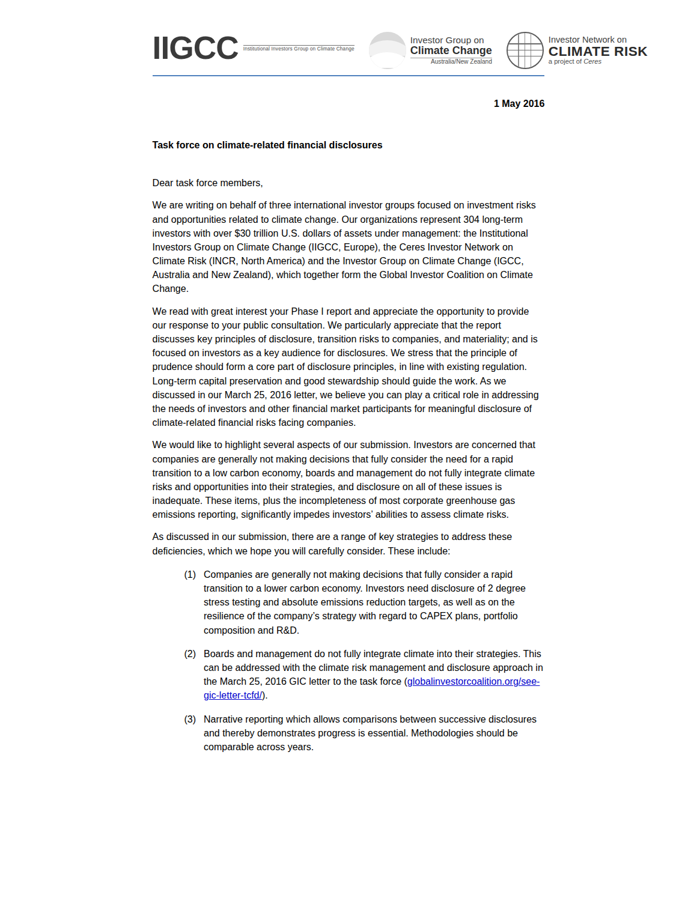IIGCC
Institutional Investors Group on Climate Change
Investor Group on
Climate Change
Australia/New Zealand
Investor Network on
CLIMATE RISK
a project of Ceres
1 May 2016
Task force on climate-related financial disclosures
Dear task force members,
We are writing on behalf of three international investor groups focused on investment risks and opportunities related to climate change. Our organizations represent 304 long-term investors with over $30 trillion U.S. dollars of assets under management: the Institutional Investors Group on Climate Change (IIGCC, Europe), the Ceres Investor Network on Climate Risk (INCR, North America) and the Investor Group on Climate Change (IGCC, Australia and New Zealand), which together form the Global Investor Coalition on Climate Change.
We read with great interest your Phase I report and appreciate the opportunity to provide our response to your public consultation. We particularly appreciate that the report discusses key principles of disclosure, transition risks to companies, and materiality; and is focused on investors as a key audience for disclosures. We stress that the principle of prudence should form a core part of disclosure principles, in line with existing regulation. Long-term capital preservation and good stewardship should guide the work. As we discussed in our March 25, 2016 letter, we believe you can play a critical role in addressing the needs of investors and other financial market participants for meaningful disclosure of climate-related financial risks facing companies.
We would like to highlight several aspects of our submission. Investors are concerned that companies are generally not making decisions that fully consider the need for a rapid transition to a low carbon economy, boards and management do not fully integrate climate risks and opportunities into their strategies, and disclosure on all of these issues is inadequate. These items, plus the incompleteness of most corporate greenhouse gas emissions reporting, significantly impedes investors’ abilities to assess climate risks.
As discussed in our submission, there are a range of key strategies to address these deficiencies, which we hope you will carefully consider. These include:
Companies are generally not making decisions that fully consider a rapid transition to a lower carbon economy. Investors need disclosure of 2 degree stress testing and absolute emissions reduction targets, as well as on the resilience of the company’s strategy with regard to CAPEX plans, portfolio composition and R&D.
Boards and management do not fully integrate climate into their strategies. This can be addressed with the climate risk management and disclosure approach in the March 25, 2016 GIC letter to the task force (globalinvestorcoalition.org/see-gic-letter-tcfd/).
Narrative reporting which allows comparisons between successive disclosures and thereby demonstrates progress is essential. Methodologies should be comparable across years.